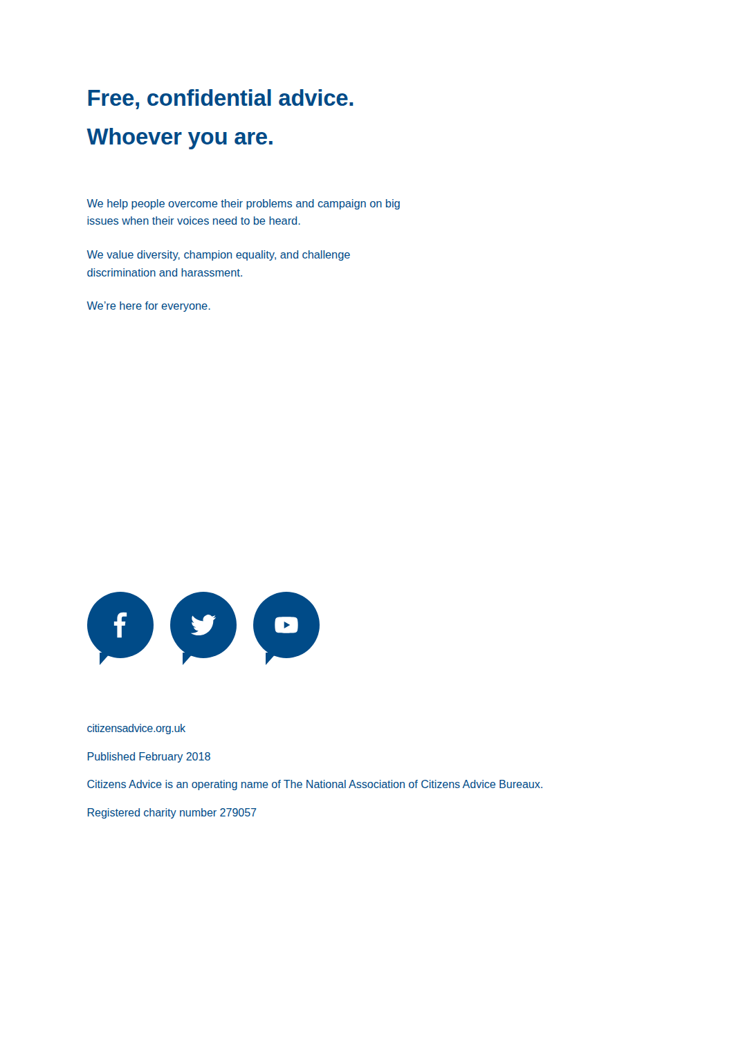Free, confidential advice. Whoever you are.
We help people overcome their problems and campaign on big issues when their voices need to be heard.
We value diversity, champion equality, and challenge discrimination and harassment.
We’re here for everyone.
citizensadvice.org.uk
Published February 2018
Citizens Advice is an operating name of The National Association of Citizens Advice Bureaux.
Registered charity number 279057